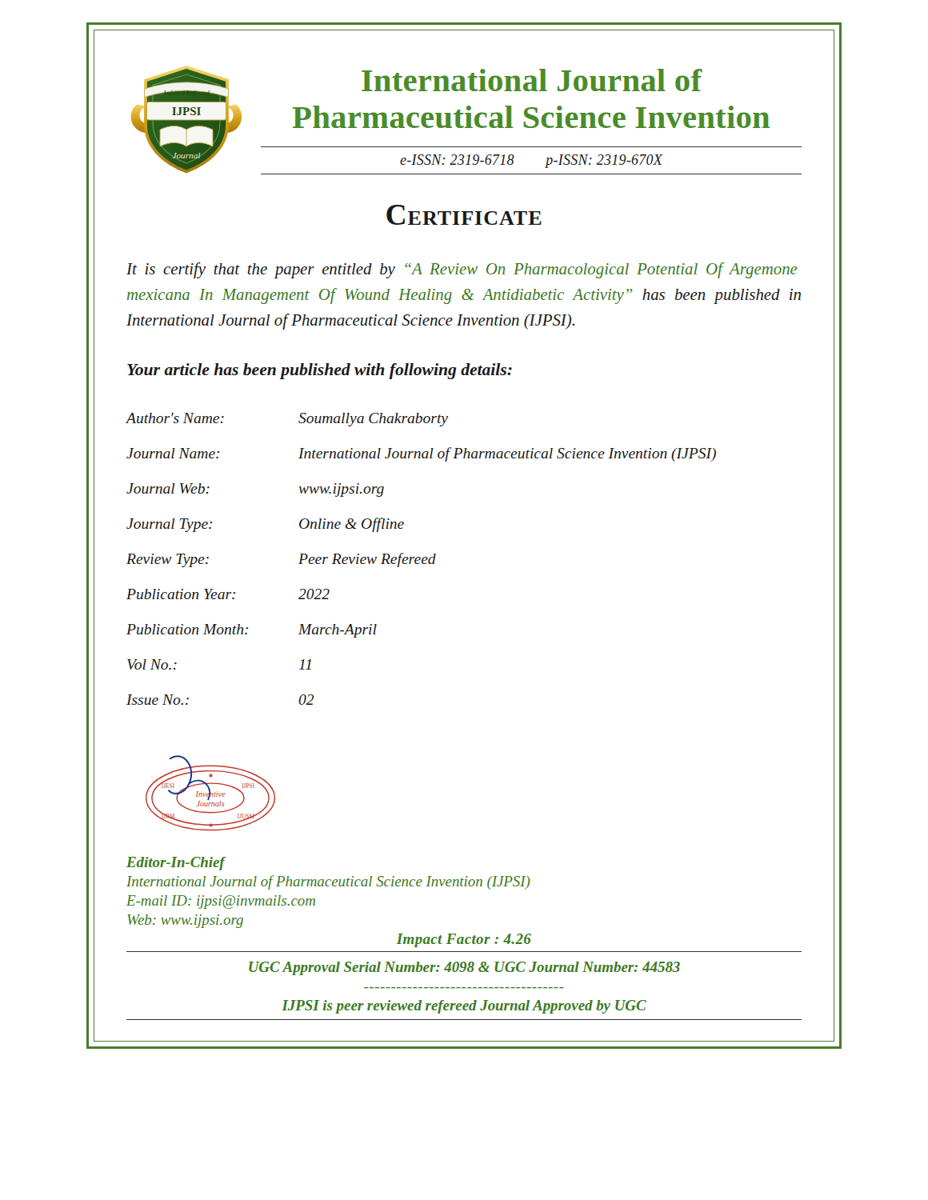Indexed Refereed IJPSI Journal
International Journal of
Pharmaceutical Science Invention
e-ISSN: 2319-6718 p-ISSN: 2319-670X
Certificate
It is certify that the paper entitled by “A Review On Pharmacological Potential Of Argemone mexicana In Management Of Wound Healing & Antidiabetic Activity” has been published in International Journal of Pharmaceutical Science Invention (IJPSI).
Your article has been published with following details:
| Author's Name: | Soumallya Chakraborty |
| Journal Name: | International Journal of Pharmaceutical Science Invention (IJPSI) |
| Journal Web: | www.ijpsi.org |
| Journal Type: | Online & Offline |
| Review Type: | Peer Review Refereed |
| Publication Year: | 2022 |
| Publication Month: | March-April |
| Vol No.: | 11 |
| Issue No.: | 02 |
Inventive Journals IJESI IJPSI IJBM IJUSSI ★ ★
Editor-In-Chief
International Journal of Pharmaceutical Science Invention (IJPSI)
E-mail ID: ijpsi@invmails.com
Web: www.ijpsi.org
Impact Factor : 4.26
UGC Approval Serial Number: 4098 & UGC Journal Number: 44583
-------------------------------------
IJPSI is peer reviewed refereed Journal Approved by UGC